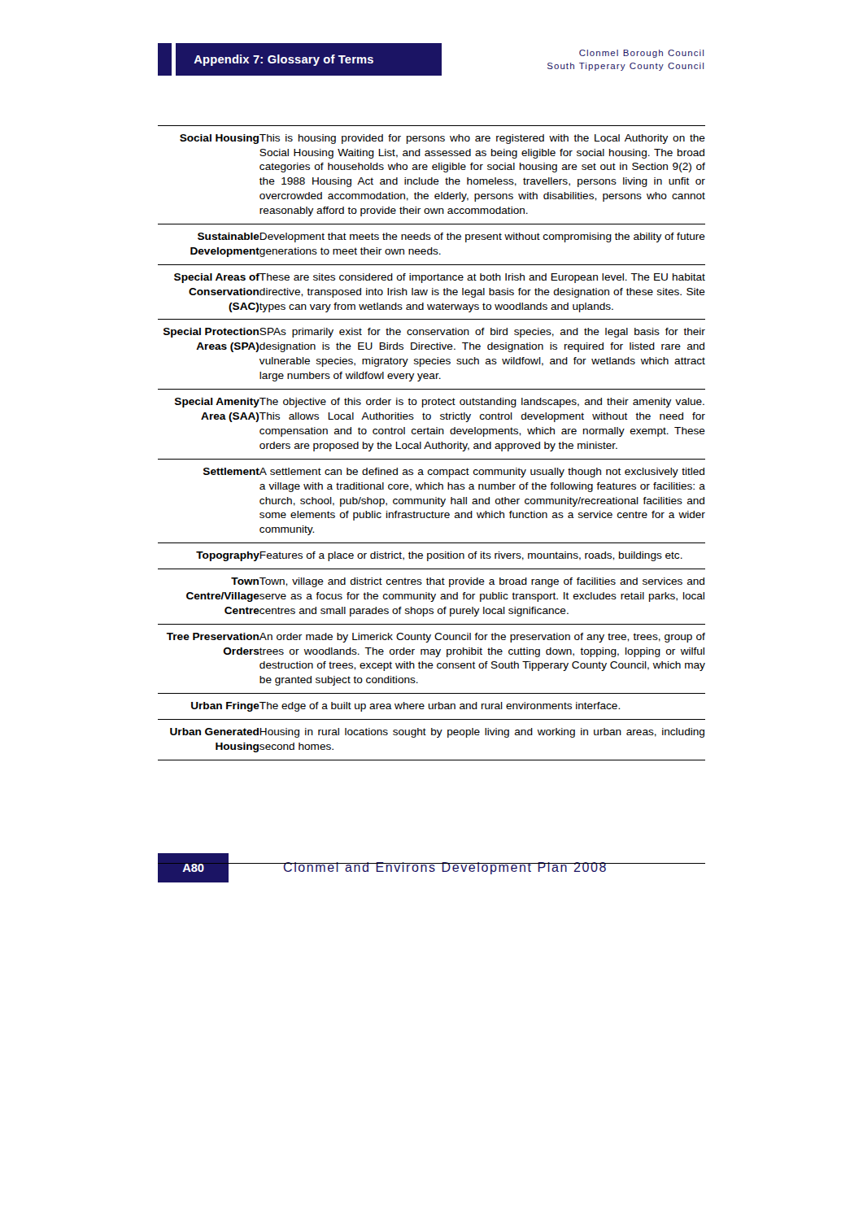Appendix 7: Glossary of Terms
Clonmel Borough Council
South Tipperary County Council
| Social Housing | This is housing provided for persons who are registered with the Local Authority on the Social Housing Waiting List, and assessed as being eligible for social housing. The broad categories of households who are eligible for social housing are set out in Section 9(2) of the 1988 Housing Act and include the homeless, travellers, persons living in unfit or overcrowded accommodation, the elderly, persons with disabilities, persons who cannot reasonably afford to provide their own accommodation. |
| Sustainable Development | Development that meets the needs of the present without compromising the ability of future generations to meet their own needs. |
| Special Areas of Conservation (SAC) | These are sites considered of importance at both Irish and European level. The EU habitat directive, transposed into Irish law is the legal basis for the designation of these sites. Site types can vary from wetlands and waterways to woodlands and uplands. |
| Special Protection Areas (SPA) | SPAs primarily exist for the conservation of bird species, and the legal basis for their designation is the EU Birds Directive. The designation is required for listed rare and vulnerable species, migratory species such as wildfowl, and for wetlands which attract large numbers of wildfowl every year. |
| Special Amenity Area (SAA) | The objective of this order is to protect outstanding landscapes, and their amenity value. This allows Local Authorities to strictly control development without the need for compensation and to control certain developments, which are normally exempt. These orders are proposed by the Local Authority, and approved by the minister. |
| Settlement | A settlement can be defined as a compact community usually though not exclusively titled a village with a traditional core, which has a number of the following features or facilities: a church, school, pub/shop, community hall and other community/recreational facilities and some elements of public infrastructure and which function as a service centre for a wider community. |
| Topography | Features of a place or district, the position of its rivers, mountains, roads, buildings etc. |
| Town Centre/Village Centre | Town, village and district centres that provide a broad range of facilities and services and serve as a focus for the community and for public transport. It excludes retail parks, local centres and small parades of shops of purely local significance. |
| Tree Preservation Orders | An order made by Limerick County Council for the preservation of any tree, trees, group of trees or woodlands. The order may prohibit the cutting down, topping, lopping or wilful destruction of trees, except with the consent of South Tipperary County Council, which may be granted subject to conditions. |
| Urban Fringe | The edge of a built up area where urban and rural environments interface. |
| Urban Generated Housing | Housing in rural locations sought by people living and working in urban areas, including second homes. |
A80
Clonmel and Environs Development Plan 2008